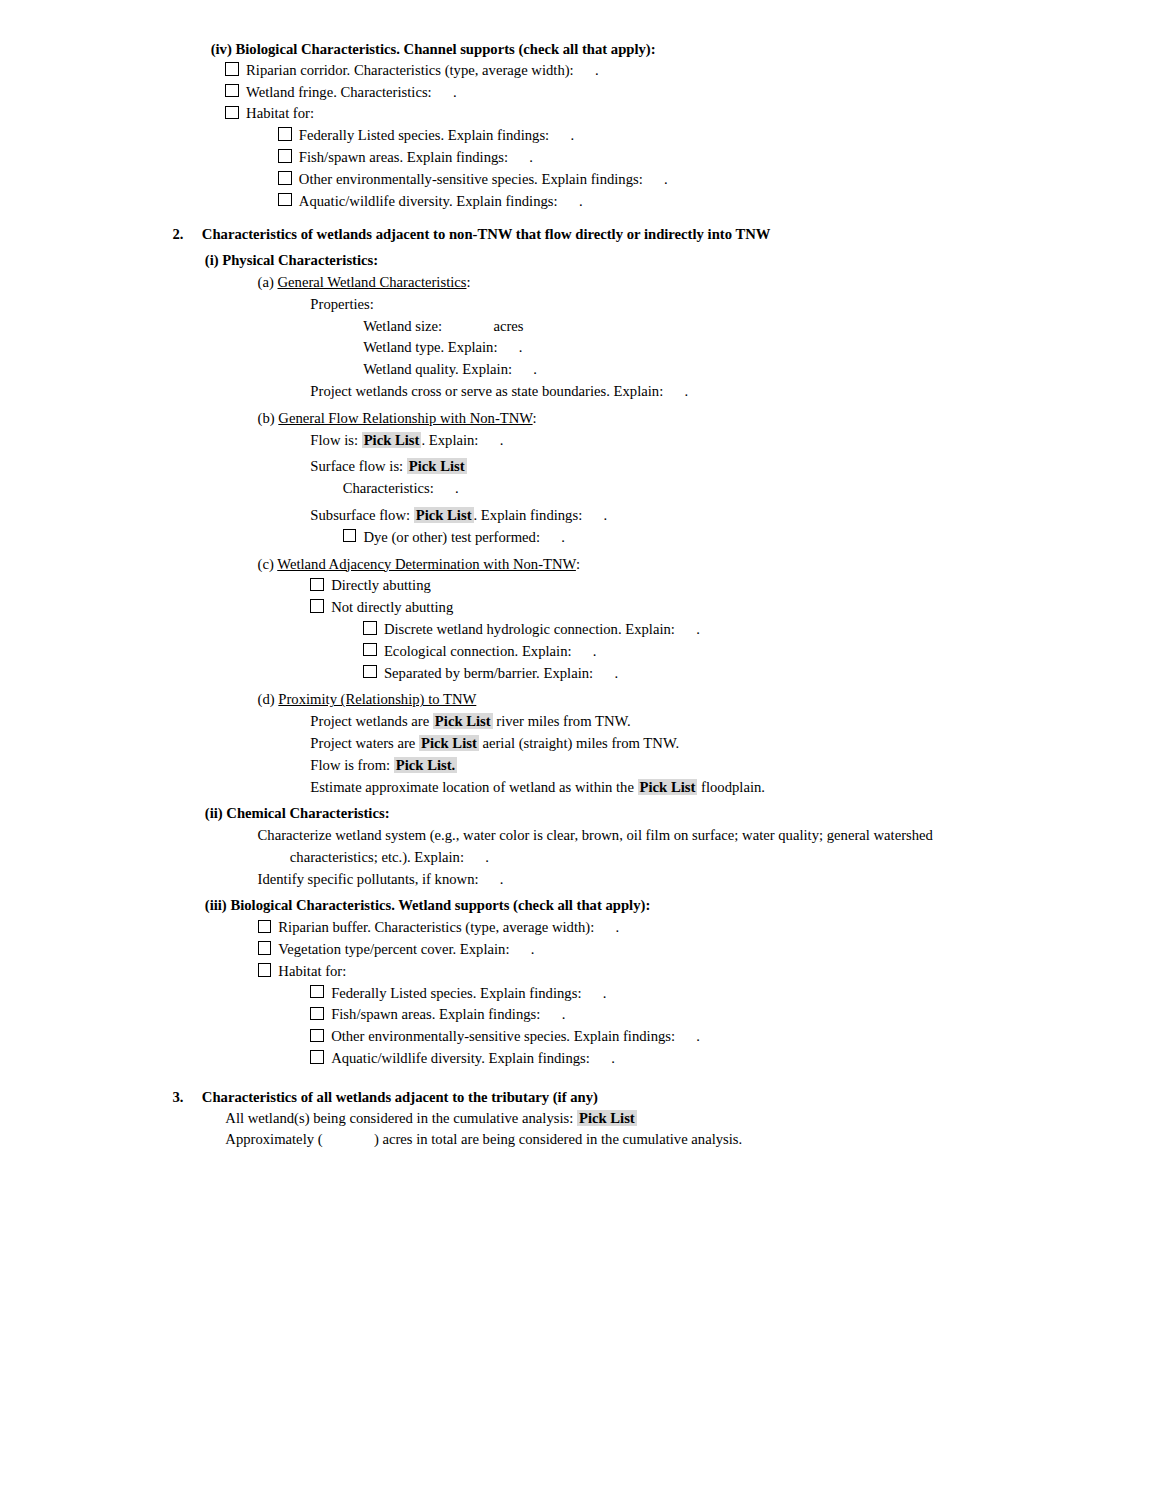(iv) Biological Characteristics. Channel supports (check all that apply):
Riparian corridor. Characteristics (type, average width): .
Wetland fringe. Characteristics: .
Habitat for:
Federally Listed species. Explain findings: .
Fish/spawn areas. Explain findings: .
Other environmentally-sensitive species. Explain findings: .
Aquatic/wildlife diversity. Explain findings: .
2.
Characteristics of wetlands adjacent to non-TNW that flow directly or indirectly into TNW
(i) Physical Characteristics:
(a) General Wetland Characteristics:
Properties:
Wetland size: acres
Wetland type. Explain: .
Wetland quality. Explain: .
Project wetlands cross or serve as state boundaries. Explain: .
(b) General Flow Relationship with Non-TNW:
Flow is: Pick List. Explain: .
Surface flow is: Pick List
Characteristics: .
Subsurface flow: Pick List. Explain findings: .
Dye (or other) test performed: .
(c) Wetland Adjacency Determination with Non-TNW:
Directly abutting
Not directly abutting
Discrete wetland hydrologic connection. Explain: .
Ecological connection. Explain: .
Separated by berm/barrier. Explain: .
(d) Proximity (Relationship) to TNW
Project wetlands are Pick List river miles from TNW.
Project waters are Pick List aerial (straight) miles from TNW.
Flow is from: Pick List.
Estimate approximate location of wetland as within the Pick List floodplain.
(ii) Chemical Characteristics:
Characterize wetland system (e.g., water color is clear, brown, oil film on surface; water quality; general watershed
characteristics; etc.). Explain: .
Identify specific pollutants, if known: .
(iii) Biological Characteristics. Wetland supports (check all that apply):
Riparian buffer. Characteristics (type, average width): .
Vegetation type/percent cover. Explain: .
Habitat for:
Federally Listed species. Explain findings: .
Fish/spawn areas. Explain findings: .
Other environmentally-sensitive species. Explain findings: .
Aquatic/wildlife diversity. Explain findings: .
3.
Characteristics of all wetlands adjacent to the tributary (if any)
All wetland(s) being considered in the cumulative analysis: Pick List
Approximately ( ) acres in total are being considered in the cumulative analysis.